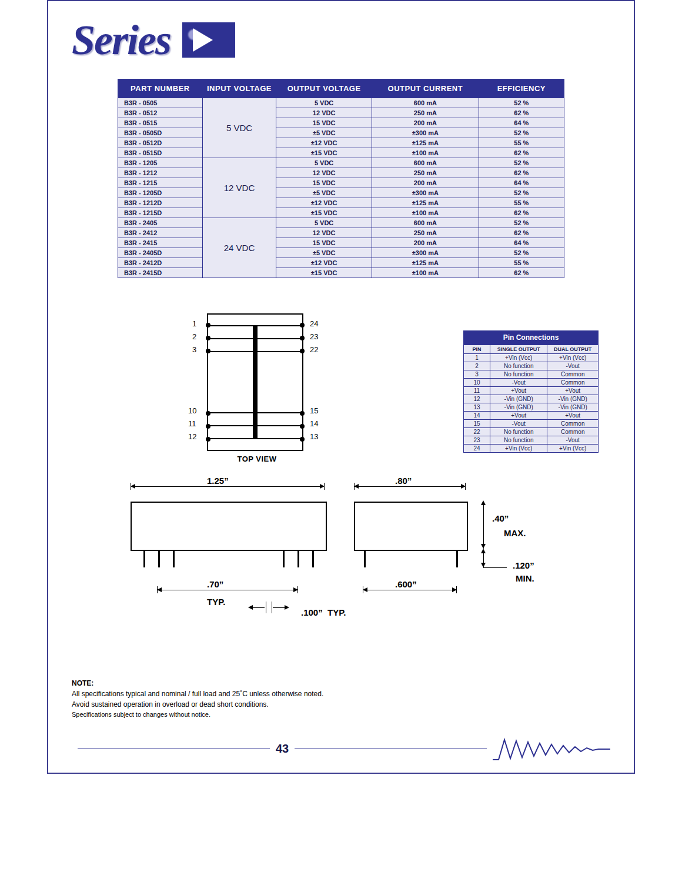Series
| PART NUMBER | INPUT VOLTAGE | OUTPUT VOLTAGE | OUTPUT CURRENT | EFFICIENCY |
| --- | --- | --- | --- | --- |
| B3R - 0505 | 5 VDC | 5 VDC | 600 mA | 52 % |
| B3R - 0512 | 12 VDC | 250 mA | 62 % |
| B3R - 0515 | 15 VDC | 200 mA | 64 % |
| B3R - 0505D | ±5 VDC | ±300 mA | 52 % |
| B3R - 0512D | ±12 VDC | ±125 mA | 55 % |
| B3R - 0515D | ±15 VDC | ±100 mA | 62 % |
| B3R - 1205 | 12 VDC | 5 VDC | 600 mA | 52 % |
| B3R - 1212 | 12 VDC | 250 mA | 62 % |
| B3R - 1215 | 15 VDC | 200 mA | 64 % |
| B3R - 1205D | ±5 VDC | ±300 mA | 52 % |
| B3R - 1212D | ±12 VDC | ±125 mA | 55 % |
| B3R - 1215D | ±15 VDC | ±100 mA | 62 % |
| B3R - 2405 | 24 VDC | 5 VDC | 600 mA | 52 % |
| B3R - 2412 | 12 VDC | 250 mA | 62 % |
| B3R - 2415 | 15 VDC | 200 mA | 64 % |
| B3R - 2405D | ±5 VDC | ±300 mA | 52 % |
| B3R - 2412D | ±12 VDC | ±125 mA | 55 % |
| B3R - 2415D | ±15 VDC | ±100 mA | 62 % |
Pin Connections
| PIN | SINGLE OUTPUT | DUAL OUTPUT |
| --- | --- | --- |
| 1 | +Vin (Vcc) | +Vin (Vcc) |
| 2 | No function | -Vout |
| 3 | No function | Common |
| 10 | -Vout | Common |
| 11 | +Vout | +Vout |
| 12 | -Vin (GND) | -Vin (GND) |
| 13 | -Vin (GND) | -Vin (GND) |
| 14 | +Vout | +Vout |
| 15 | -Vout | Common |
| 22 | No function | Common |
| 23 | No function | -Vout |
| 24 | +Vin (Vcc) | +Vin (Vcc) |
TOP VIEW
1
2
3
10
11
12
24
23
22
15
14
13
1.25”
.80”
.40”
MAX.
.120”
MIN.
.70”
TYP.
.600”
.100” TYP.
NOTE:
All specifications typical and nominal / full load and 25˚C unless otherwise noted.
Avoid sustained operation in overload or dead short conditions.
Specifications subject to changes without notice.
43